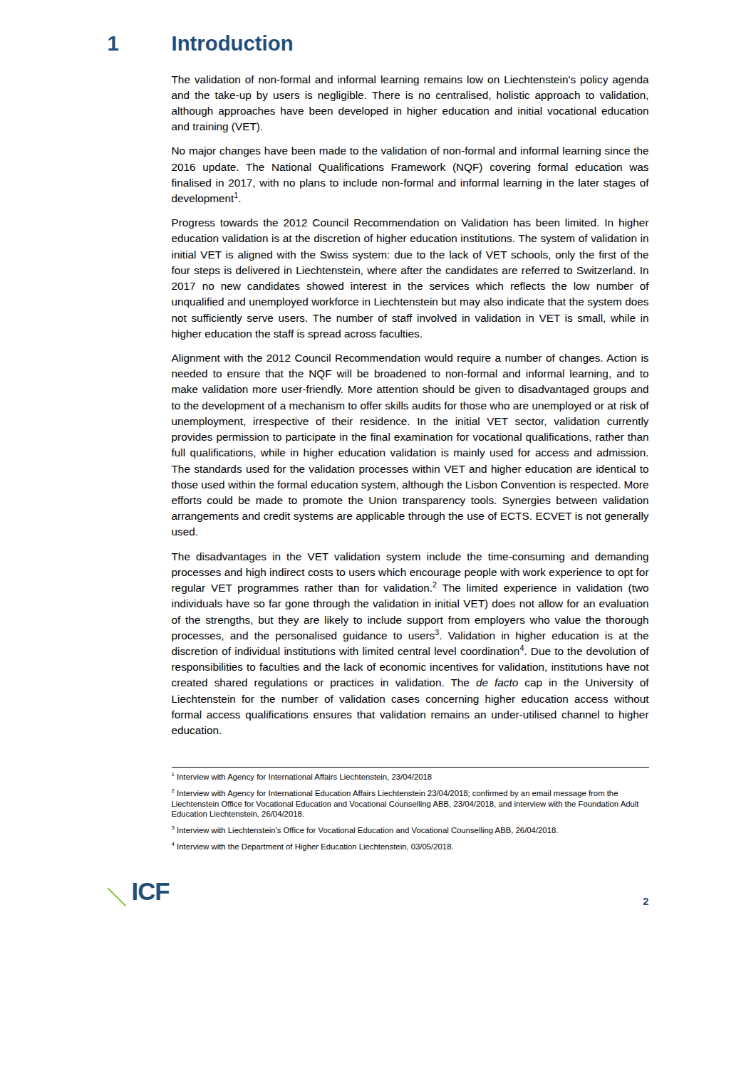1 Introduction
The validation of non-formal and informal learning remains low on Liechtenstein's policy agenda and the take-up by users is negligible. There is no centralised, holistic approach to validation, although approaches have been developed in higher education and initial vocational education and training (VET).
No major changes have been made to the validation of non-formal and informal learning since the 2016 update. The National Qualifications Framework (NQF) covering formal education was finalised in 2017, with no plans to include non-formal and informal learning in the later stages of development1.
Progress towards the 2012 Council Recommendation on Validation has been limited. In higher education validation is at the discretion of higher education institutions. The system of validation in initial VET is aligned with the Swiss system: due to the lack of VET schools, only the first of the four steps is delivered in Liechtenstein, where after the candidates are referred to Switzerland. In 2017 no new candidates showed interest in the services which reflects the low number of unqualified and unemployed workforce in Liechtenstein but may also indicate that the system does not sufficiently serve users. The number of staff involved in validation in VET is small, while in higher education the staff is spread across faculties.
Alignment with the 2012 Council Recommendation would require a number of changes. Action is needed to ensure that the NQF will be broadened to non-formal and informal learning, and to make validation more user-friendly. More attention should be given to disadvantaged groups and to the development of a mechanism to offer skills audits for those who are unemployed or at risk of unemployment, irrespective of their residence. In the initial VET sector, validation currently provides permission to participate in the final examination for vocational qualifications, rather than full qualifications, while in higher education validation is mainly used for access and admission. The standards used for the validation processes within VET and higher education are identical to those used within the formal education system, although the Lisbon Convention is respected. More efforts could be made to promote the Union transparency tools. Synergies between validation arrangements and credit systems are applicable through the use of ECTS. ECVET is not generally used.
The disadvantages in the VET validation system include the time-consuming and demanding processes and high indirect costs to users which encourage people with work experience to opt for regular VET programmes rather than for validation.2 The limited experience in validation (two individuals have so far gone through the validation in initial VET) does not allow for an evaluation of the strengths, but they are likely to include support from employers who value the thorough processes, and the personalised guidance to users3. Validation in higher education is at the discretion of individual institutions with limited central level coordination4. Due to the devolution of responsibilities to faculties and the lack of economic incentives for validation, institutions have not created shared regulations or practices in validation. The de facto cap in the University of Liechtenstein for the number of validation cases concerning higher education access without formal access qualifications ensures that validation remains an under-utilised channel to higher education.
1 Interview with Agency for International Affairs Liechtenstein, 23/04/2018
2 Interview with Agency for International Education Affairs Liechtenstein 23/04/2018; confirmed by an email message from the Liechtenstein Office for Vocational Education and Vocational Counselling ABB, 23/04/2018, and interview with the Foundation Adult Education Liechtenstein, 26/04/2018.
3 Interview with Liechtenstein's Office for Vocational Education and Vocational Counselling ABB, 26/04/2018.
4 Interview with the Department of Higher Education Liechtenstein, 03/05/2018.
ICF
2